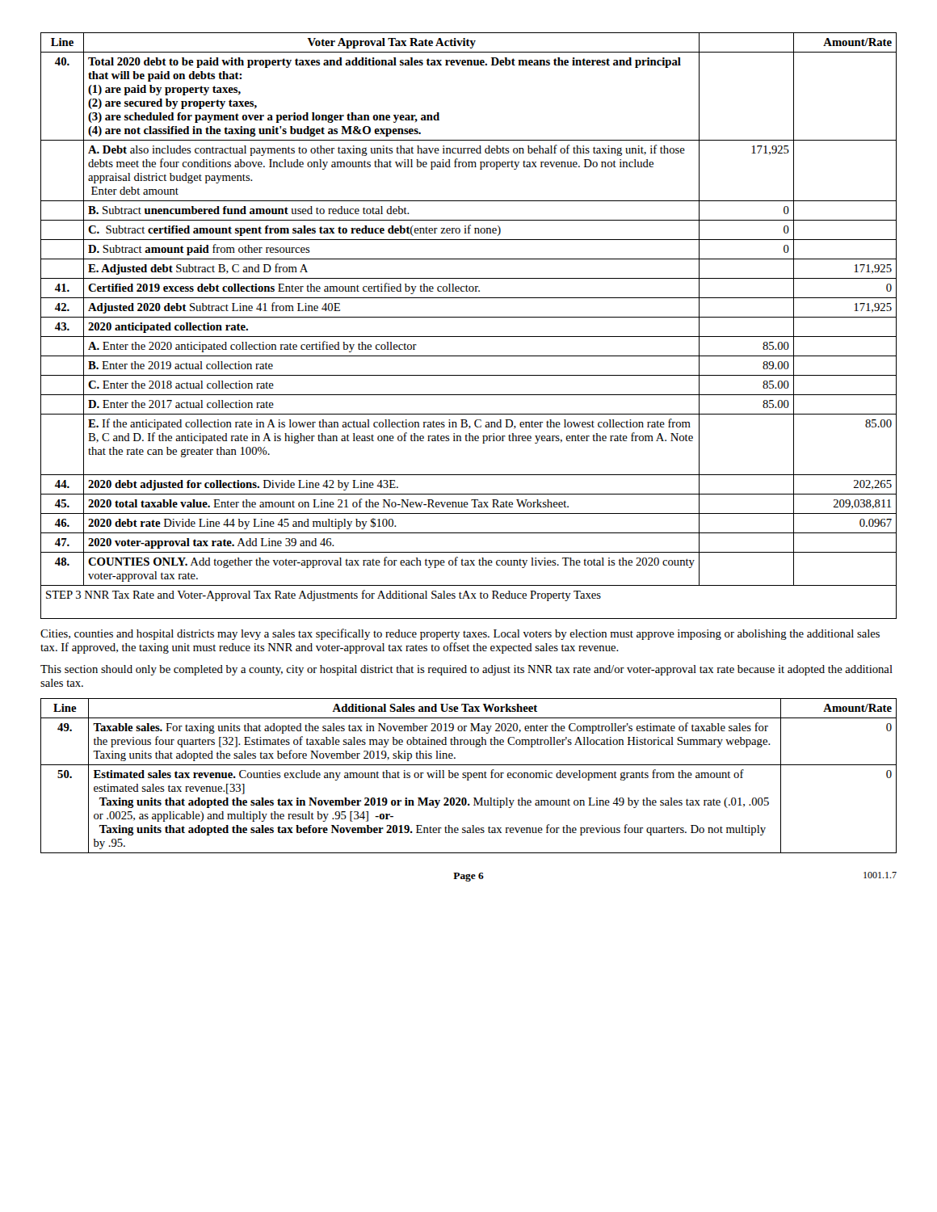| Line | Voter Approval Tax Rate Activity | | Amount/Rate |
| --- | --- | --- | --- |
| 40. | Total 2020 debt to be paid with property taxes and additional sales tax revenue. Debt means the interest and principal that will be paid on debts that: (1) are paid by property taxes, (2) are secured by property taxes, (3) are scheduled for payment over a period longer than one year, and (4) are not classified in the taxing unit's budget as M&O expenses. | | |
| | A. Debt also includes contractual payments to other taxing units that have incurred debts on behalf of this taxing unit, if those debts meet the four conditions above. Include only amounts that will be paid from property tax revenue. Do not include appraisal district budget payments. Enter debt amount | 171,925 | |
| | B. Subtract unencumbered fund amount used to reduce total debt. | 0 | |
| | C. Subtract certified amount spent from sales tax to reduce debt (enter zero if none) | 0 | |
| | D. Subtract amount paid from other resources | 0 | |
| | E. Adjusted debt Subtract B, C and D from A | | 171,925 |
| 41. | Certified 2019 excess debt collections Enter the amount certified by the collector. | | 0 |
| 42. | Adjusted 2020 debt Subtract Line 41 from Line 40E | | 171,925 |
| 43. | 2020 anticipated collection rate. | | |
| | A. Enter the 2020 anticipated collection rate certified by the collector | 85.00 | |
| | B. Enter the 2019 actual collection rate | 89.00 | |
| | C. Enter the 2018 actual collection rate | 85.00 | |
| | D. Enter the 2017 actual collection rate | 85.00 | |
| | E. If the anticipated collection rate in A is lower than actual collection rates in B, C and D, enter the lowest collection rate from B, C and D. If the anticipated rate in A is higher than at least one of the rates in the prior three years, enter the rate from A. Note that the rate can be greater than 100%. | | 85.00 |
| 44. | 2020 debt adjusted for collections. Divide Line 42 by Line 43E. | | 202,265 |
| 45. | 2020 total taxable value. Enter the amount on Line 21 of the No-New-Revenue Tax Rate Worksheet. | | 209,038,811 |
| 46. | 2020 debt rate Divide Line 44 by Line 45 and multiply by $100. | | 0.0967 |
| 47. | 2020 voter-approval tax rate. Add Line 39 and 46. | | |
| 48. | COUNTIES ONLY. Add together the voter-approval tax rate for each type of tax the county livies. The total is the 2020 county voter-approval tax rate. | | |
| STEP 3 NNR Tax Rate and Voter-Approval Tax Rate Adjustments for Additional Sales tAx to Reduce Property Taxes |
Cities, counties and hospital districts may levy a sales tax specifically to reduce property taxes. Local voters by election must approve imposing or abolishing the additional sales tax. If approved, the taxing unit must reduce its NNR and voter-approval tax rates to offset the expected sales tax revenue.
This section should only be completed by a county, city or hospital district that is required to adjust its NNR tax rate and/or voter-approval tax rate because it adopted the additional sales tax.
| Line | Additional Sales and Use Tax Worksheet | Amount/Rate |
| --- | --- | --- |
| 49. | Taxable sales. For taxing units that adopted the sales tax in November 2019 or May 2020, enter the Comptroller's estimate of taxable sales for the previous four quarters [32]. Estimates of taxable sales may be obtained through the Comptroller's Allocation Historical Summary webpage. Taxing units that adopted the sales tax before November 2019, skip this line. | 0 |
| 50. | Estimated sales tax revenue. Counties exclude any amount that is or will be spent for economic development grants from the amount of estimated sales tax revenue.[33] Taxing units that adopted the sales tax in November 2019 or in May 2020. Multiply the amount on Line 49 by the sales tax rate (.01, .005 or .0025, as applicable) and multiply the result by .95 [34] -or- Taxing units that adopted the sales tax before November 2019. Enter the sales tax revenue for the previous four quarters. Do not multiply by .95. | 0 |
Page 6 1001.1.7